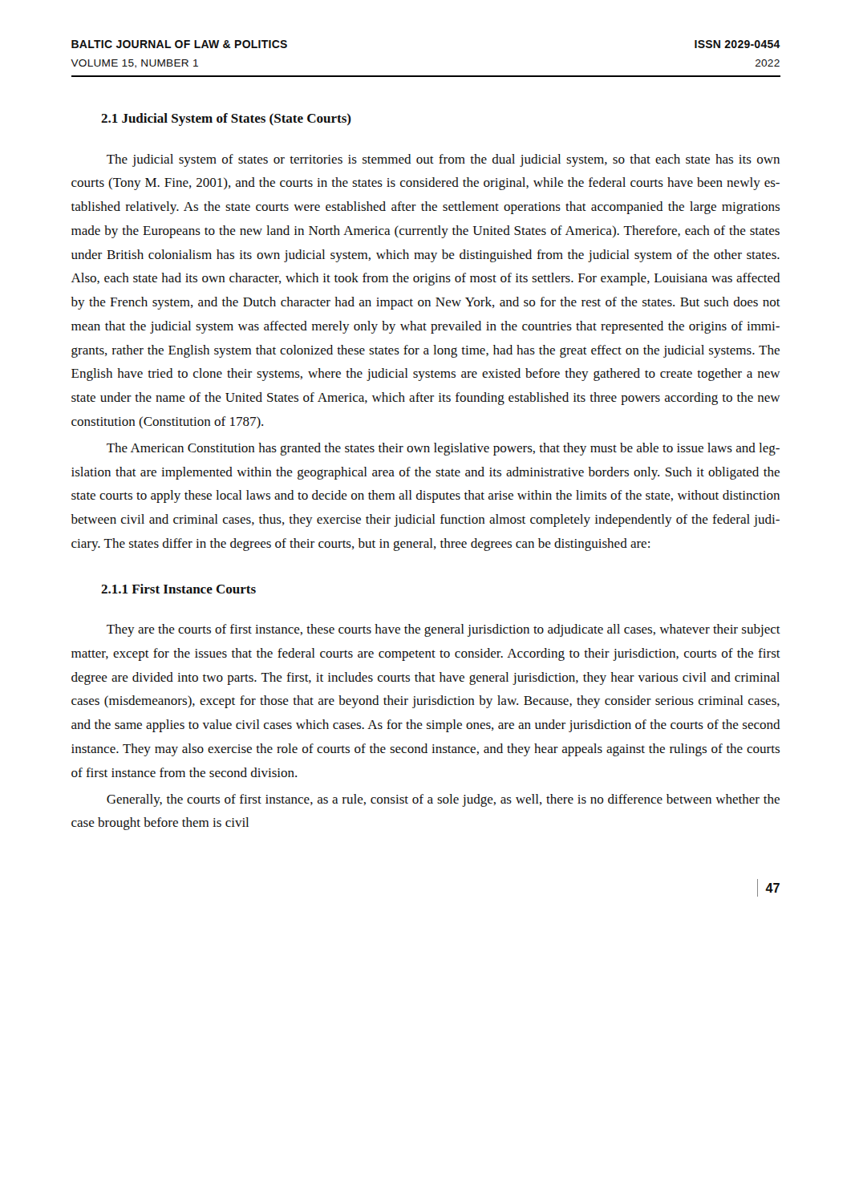BALTIC JOURNAL OF LAW & POLITICS ISSN 2029-0454
VOLUME 15, NUMBER 1 2022
2.1 Judicial System of States (State Courts)
The judicial system of states or territories is stemmed out from the dual judicial system, so that each state has its own courts (Tony M. Fine, 2001), and the courts in the states is considered the original, while the federal courts have been newly established relatively. As the state courts were established after the settlement operations that accompanied the large migrations made by the Europeans to the new land in North America (currently the United States of America). Therefore, each of the states under British colonialism has its own judicial system, which may be distinguished from the judicial system of the other states. Also, each state had its own character, which it took from the origins of most of its settlers. For example, Louisiana was affected by the French system, and the Dutch character had an impact on New York, and so for the rest of the states. But such does not mean that the judicial system was affected merely only by what prevailed in the countries that represented the origins of immigrants, rather the English system that colonized these states for a long time, had has the great effect on the judicial systems. The English have tried to clone their systems, where the judicial systems are existed before they gathered to create together a new state under the name of the United States of America, which after its founding established its three powers according to the new constitution (Constitution of 1787).
The American Constitution has granted the states their own legislative powers, that they must be able to issue laws and legislation that are implemented within the geographical area of the state and its administrative borders only. Such it obligated the state courts to apply these local laws and to decide on them all disputes that arise within the limits of the state, without distinction between civil and criminal cases, thus, they exercise their judicial function almost completely independently of the federal judiciary. The states differ in the degrees of their courts, but in general, three degrees can be distinguished are:
2.1.1 First Instance Courts
They are the courts of first instance, these courts have the general jurisdiction to adjudicate all cases, whatever their subject matter, except for the issues that the federal courts are competent to consider. According to their jurisdiction, courts of the first degree are divided into two parts. The first, it includes courts that have general jurisdiction, they hear various civil and criminal cases (misdemeanors), except for those that are beyond their jurisdiction by law. Because, they consider serious criminal cases, and the same applies to value civil cases which cases. As for the simple ones, are an under jurisdiction of the courts of the second instance. They may also exercise the role of courts of the second instance, and they hear appeals against the rulings of the courts of first instance from the second division.
Generally, the courts of first instance, as a rule, consist of a sole judge, as well, there is no difference between whether the case brought before them is civil
47